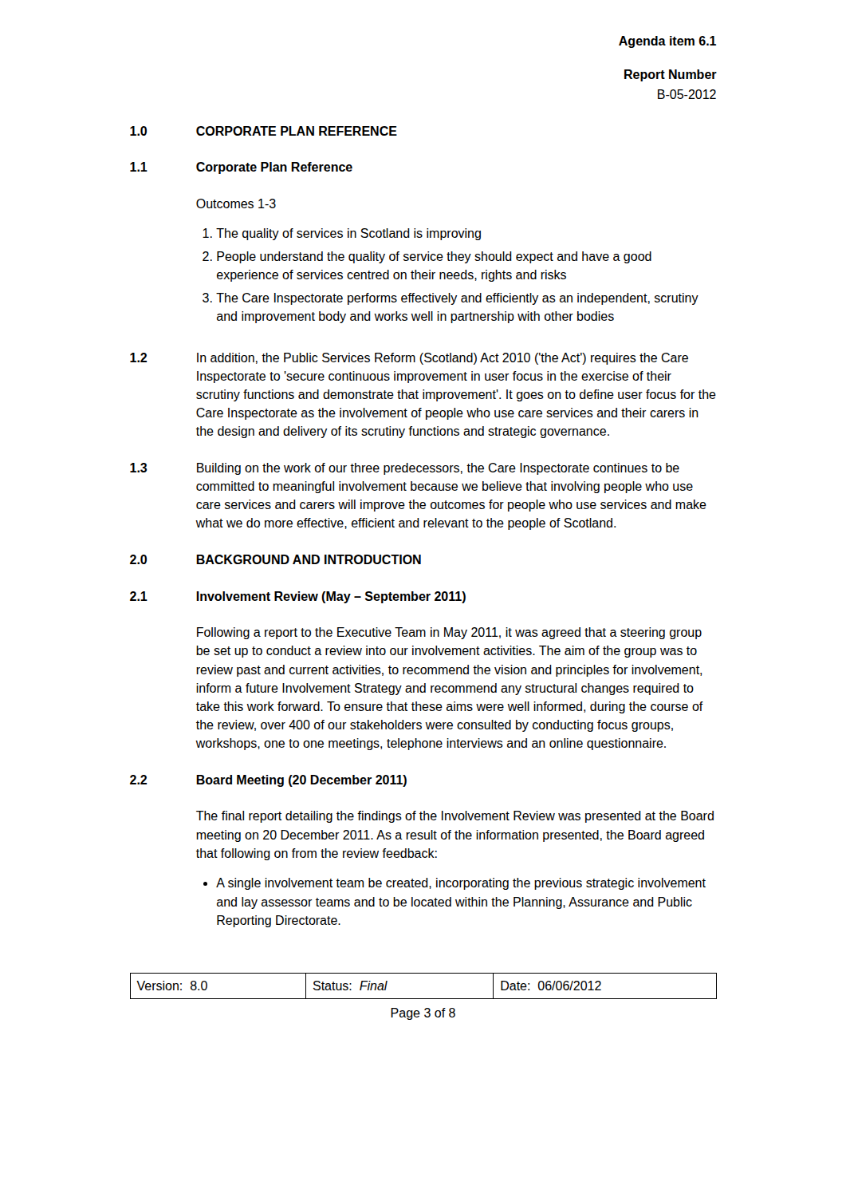Agenda item 6.1
Report Number
B-05-2012
1.0
Corporate Plan Reference
1.1
Corporate Plan Reference
Outcomes 1-3
The quality of services in Scotland is improving
People understand the quality of service they should expect and have a good experience of services centred on their needs, rights and risks
The Care Inspectorate performs effectively and efficiently as an independent, scrutiny and improvement body and works well in partnership with other bodies
1.2
In addition, the Public Services Reform (Scotland) Act 2010 ('the Act') requires the Care Inspectorate to 'secure continuous improvement in user focus in the exercise of their scrutiny functions and demonstrate that improvement'. It goes on to define user focus for the Care Inspectorate as the involvement of people who use care services and their carers in the design and delivery of its scrutiny functions and strategic governance.
1.3
Building on the work of our three predecessors, the Care Inspectorate continues to be committed to meaningful involvement because we believe that involving people who use care services and carers will improve the outcomes for people who use services and make what we do more effective, efficient and relevant to the people of Scotland.
2.0
Background and Introduction
2.1
Involvement Review (May – September 2011)
Following a report to the Executive Team in May 2011, it was agreed that a steering group be set up to conduct a review into our involvement activities. The aim of the group was to review past and current activities, to recommend the vision and principles for involvement, inform a future Involvement Strategy and recommend any structural changes required to take this work forward. To ensure that these aims were well informed, during the course of the review, over 400 of our stakeholders were consulted by conducting focus groups, workshops, one to one meetings, telephone interviews and an online questionnaire.
2.2
Board Meeting (20 December 2011)
The final report detailing the findings of the Involvement Review was presented at the Board meeting on 20 December 2011. As a result of the information presented, the Board agreed that following on from the review feedback:
A single involvement team be created, incorporating the previous strategic involvement and lay assessor teams and to be located within the Planning, Assurance and Public Reporting Directorate.
| Version: 8.0 | Status: Final | Date: 06/06/2012 |
Page 3 of 8